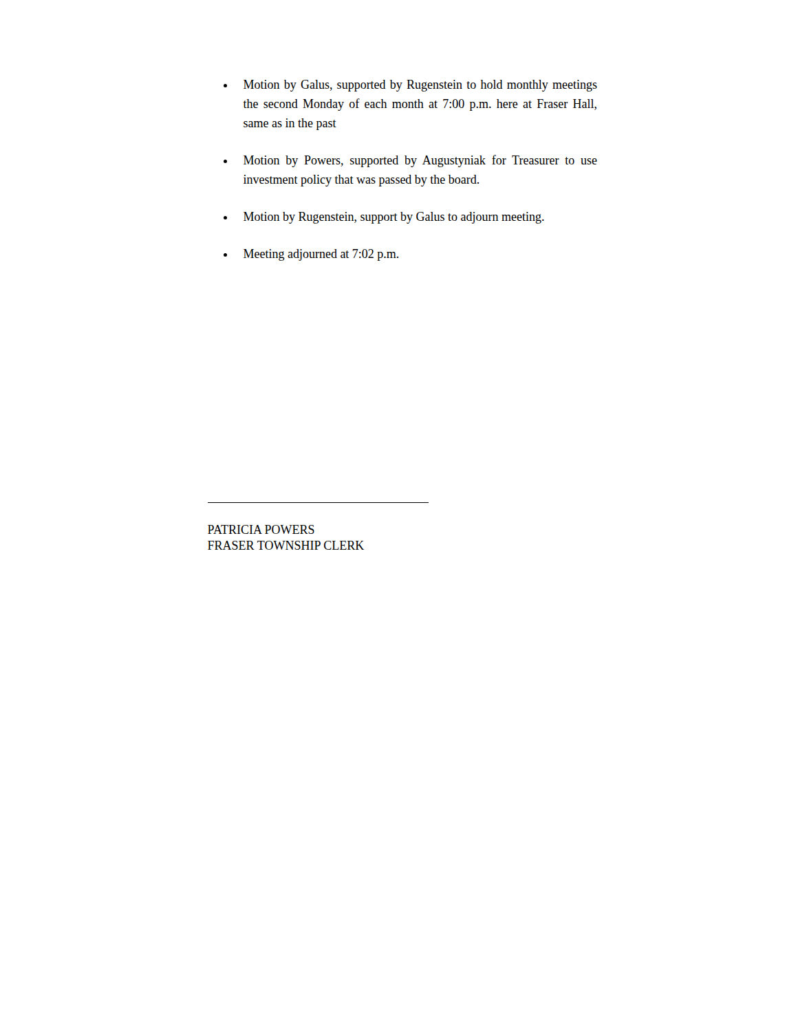Motion by Galus, supported by Rugenstein to hold monthly meetings the second Monday of each month at 7:00 p.m. here at Fraser Hall, same as in the past
Motion by Powers, supported by Augustyniak for Treasurer to use investment policy that was passed by the board.
Motion by Rugenstein, support by Galus to adjourn meeting.
Meeting adjourned at 7:02 p.m.
PATRICIA POWERS
FRASER TOWNSHIP CLERK